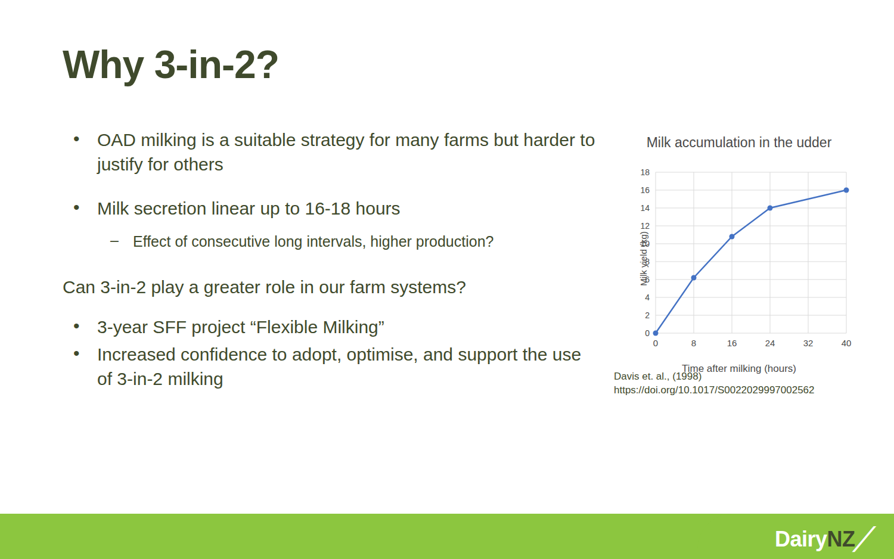Why 3-in-2?
OAD milking is a suitable strategy for many farms but harder to justify for others
Milk secretion linear up to 16-18 hours
Effect of consecutive long intervals, higher production?
Can 3-in-2 play a greater role in our farm systems?
3-year SFF project “Flexible Milking”
Increased confidence to adopt, optimise, and support the use of 3-in-2 milking
Milk accumulation in the udder
Milk yield (kg)
0 2 4 6 8 10 12 14 16 18 0 8 16 24 32 40
Time after milking (hours)
Davis et. al., (1998)
https://doi.org/10.1017/S0022029997002562
DairyNZ╱